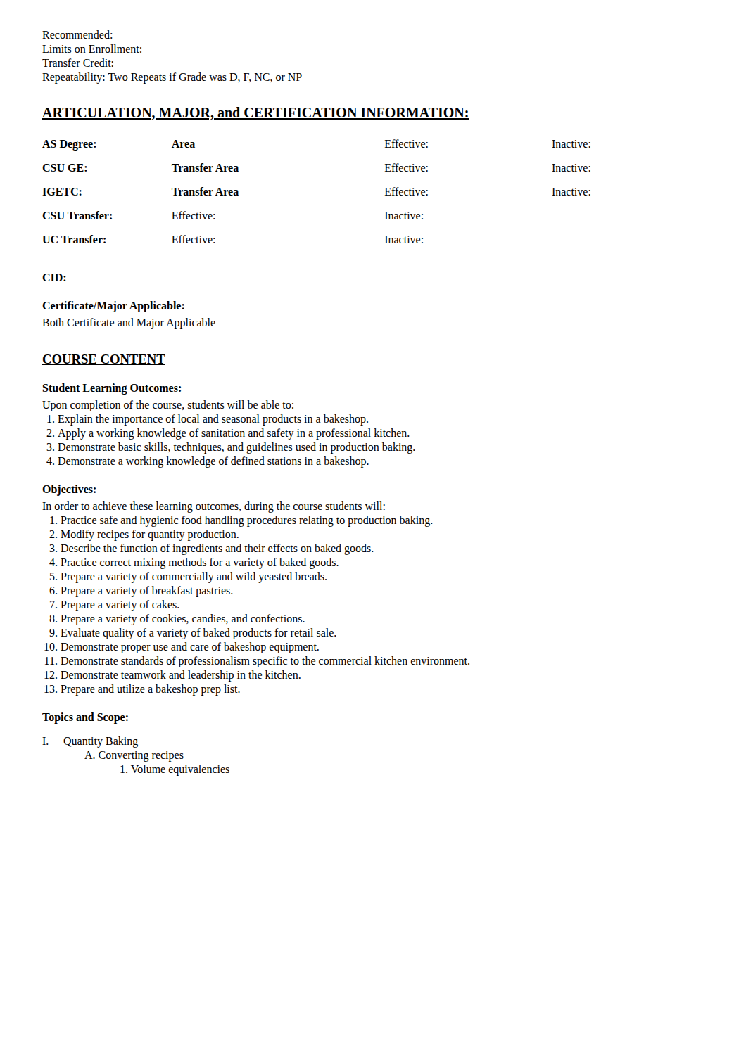Recommended:
Limits on Enrollment:
Transfer Credit:
Repeatability: Two Repeats if Grade was D, F, NC, or NP
ARTICULATION, MAJOR, and CERTIFICATION INFORMATION:
| AS Degree: | Area | Effective: | Inactive: |
| CSU GE: | Transfer Area | Effective: | Inactive: |
| IGETC: | Transfer Area | Effective: | Inactive: |
| CSU Transfer: | Effective: | Inactive: | |
| UC Transfer: | Effective: | Inactive: | |
CID:
Certificate/Major Applicable:
Both Certificate and Major Applicable
COURSE CONTENT
Student Learning Outcomes:
Upon completion of the course, students will be able to:
Explain the importance of local and seasonal products in a bakeshop.
Apply a working knowledge of sanitation and safety in a professional kitchen.
Demonstrate basic skills, techniques, and guidelines used in production baking.
Demonstrate a working knowledge of defined stations in a bakeshop.
Objectives:
In order to achieve these learning outcomes, during the course students will:
Practice safe and hygienic food handling procedures relating to production baking.
Modify recipes for quantity production.
Describe the function of ingredients and their effects on baked goods.
Practice correct mixing methods for a variety of baked goods.
Prepare a variety of commercially and wild yeasted breads.
Prepare a variety of breakfast pastries.
Prepare a variety of cakes.
Prepare a variety of cookies, candies, and confections.
Evaluate quality of a variety of baked products for retail sale.
Demonstrate proper use and care of bakeshop equipment.
Demonstrate standards of professionalism specific to the commercial kitchen environment.
Demonstrate teamwork and leadership in the kitchen.
Prepare and utilize a bakeshop prep list.
Topics and Scope:
I. Quantity Baking
A. Converting recipes
1. Volume equivalencies